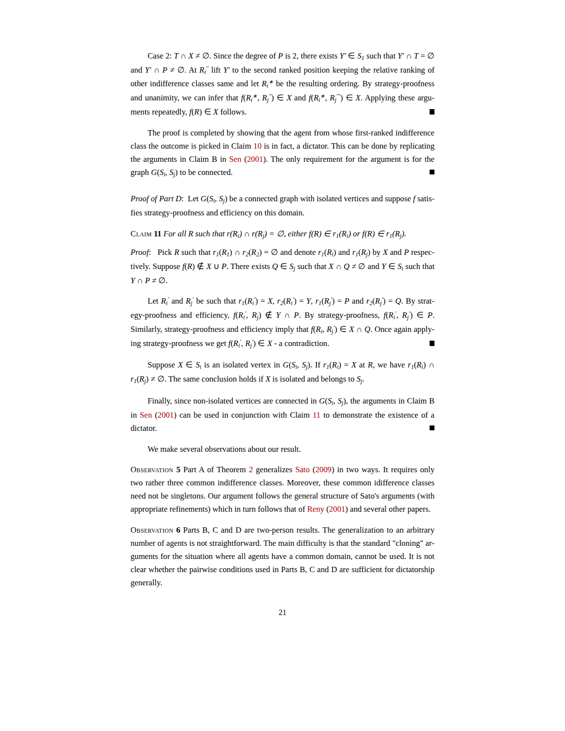Case 2: T ∩ X ≠ ∅. Since the degree of P is 2, there exists Y′ ∈ S1 such that Y′ ∩ T = ∅ and Y′ ∩ P ≠ ∅. At Ri′′ lift Y′ to the second ranked position keeping the relative ranking of other indifference classes same and let Ri∗ be the resulting ordering. By strategy-proofness and unanimity, we can infer that f(Ri∗, Rj′′) ∈ X and f(Ri∗, Rj′′′) ∈ X. Applying these arguments repeatedly, f(R) ∈ X follows.
The proof is completed by showing that the agent from whose first-ranked indifference class the outcome is picked in Claim 10 is in fact, a dictator. This can be done by replicating the arguments in Claim B in Sen (2001). The only requirement for the argument is for the graph G(Si, Sj) to be connected.
Proof of Part D: Let G(Si, Sj) be a connected graph with isolated vertices and suppose f satisfies strategy-proofness and efficiency on this domain.
Claim 11 For all R such that r(Ri) ∩ r(Rj) = ∅, either f(R) ∈ r1(Ri) or f(R) ∈ r1(Rj).
Proof: Pick R such that r1(R1) ∩ r2(R2) = ∅ and denote r1(Ri) and r1(Rj) by X and P respectively. Suppose f(R) ∉ X ∪ P. There exists Q ∈ Sj such that X ∩ Q ≠ ∅ and Y ∈ Si such that Y ∩ P ≠ ∅.
Let Ri′ and Rj′ be such that r1(Ri′) = X, r2(Ri′) = Y, r1(Rj′) = P and r2(Rj′) = Q. By strategy-proofness and efficiency, f(Ri′, Rj) ∉ Y ∩ P. By strategy-proofness, f(Ri′, Rj′) ∈ P. Similarly, strategy-proofness and efficiency imply that f(Ri, Rj′) ∈ X ∩ Q. Once again applying strategy-proofness we get f(Ri′, Rj′) ∈ X - a contradiction.
Suppose X ∈ Si is an isolated vertex in G(Si, Sj). If r1(Ri) = X at R, we have r1(Ri) ∩ r1(Rj) ≠ ∅. The same conclusion holds if X is isolated and belongs to Sj.
Finally, since non-isolated vertices are connected in G(Si, Sj), the arguments in Claim B in Sen (2001) can be used in conjunction with Claim 11 to demonstrate the existence of a dictator.
We make several observations about our result.
Observation 5 Part A of Theorem 2 generalizes Sato (2009) in two ways. It requires only two rather three common indifference classes. Moreover, these common idifference classes need not be singletons. Our argument follows the general structure of Sato's arguments (with appropriate refinements) which in turn follows that of Reny (2001) and several other papers.
Observation 6 Parts B, C and D are two-person results. The generalization to an arbitrary number of agents is not straightforward. The main difficulty is that the standard "cloning" arguments for the situation where all agents have a common domain, cannot be used. It is not clear whether the pairwise conditions used in Parts B, C and D are sufficient for dictatorship generally.
21